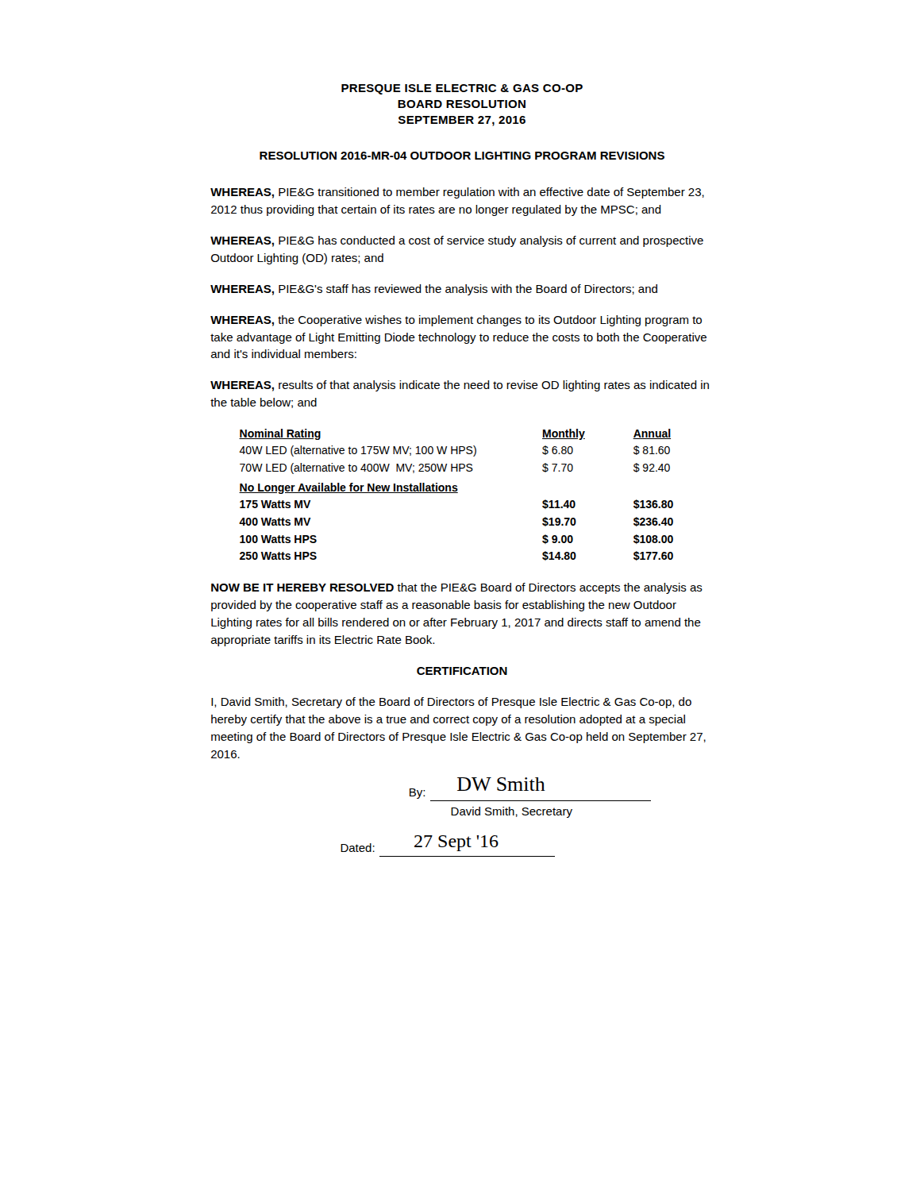PRESQUE ISLE ELECTRIC & GAS CO-OP BOARD RESOLUTION SEPTEMBER 27, 2016
RESOLUTION 2016-MR-04 OUTDOOR LIGHTING PROGRAM REVISIONS
WHEREAS, PIE&G transitioned to member regulation with an effective date of September 23, 2012 thus providing that certain of its rates are no longer regulated by the MPSC; and
WHEREAS, PIE&G has conducted a cost of service study analysis of current and prospective Outdoor Lighting (OD) rates; and
WHEREAS, PIE&G's staff has reviewed the analysis with the Board of Directors; and
WHEREAS, the Cooperative wishes to implement changes to its Outdoor Lighting program to take advantage of Light Emitting Diode technology to reduce the costs to both the Cooperative and it's individual members:
WHEREAS, results of that analysis indicate the need to revise OD lighting rates as indicated in the table below; and
| Nominal Rating | Monthly | Annual |
| --- | --- | --- |
| 40W LED (alternative to 175W MV; 100 W HPS) | $ 6.80 | $ 81.60 |
| 70W LED (alternative to 400W MV; 250W HPS | $ 7.70 | $ 92.40 |
| No Longer Available for New Installations |
| 175 Watts MV | $11.40 | $136.80 |
| 400 Watts MV | $19.70 | $236.40 |
| 100 Watts HPS | $ 9.00 | $108.00 |
| 250 Watts HPS | $14.80 | $177.60 |
NOW BE IT HEREBY RESOLVED that the PIE&G Board of Directors accepts the analysis as provided by the cooperative staff as a reasonable basis for establishing the new Outdoor Lighting rates for all bills rendered on or after February 1, 2017 and directs staff to amend the appropriate tariffs in its Electric Rate Book.
CERTIFICATION
I, David Smith, Secretary of the Board of Directors of Presque Isle Electric & Gas Co-op, do hereby certify that the above is a true and correct copy of a resolution adopted at a special meeting of the Board of Directors of Presque Isle Electric & Gas Co-op held on September 27, 2016.
By: DW Smith
David Smith, Secretary
Dated: 27 Sept '16